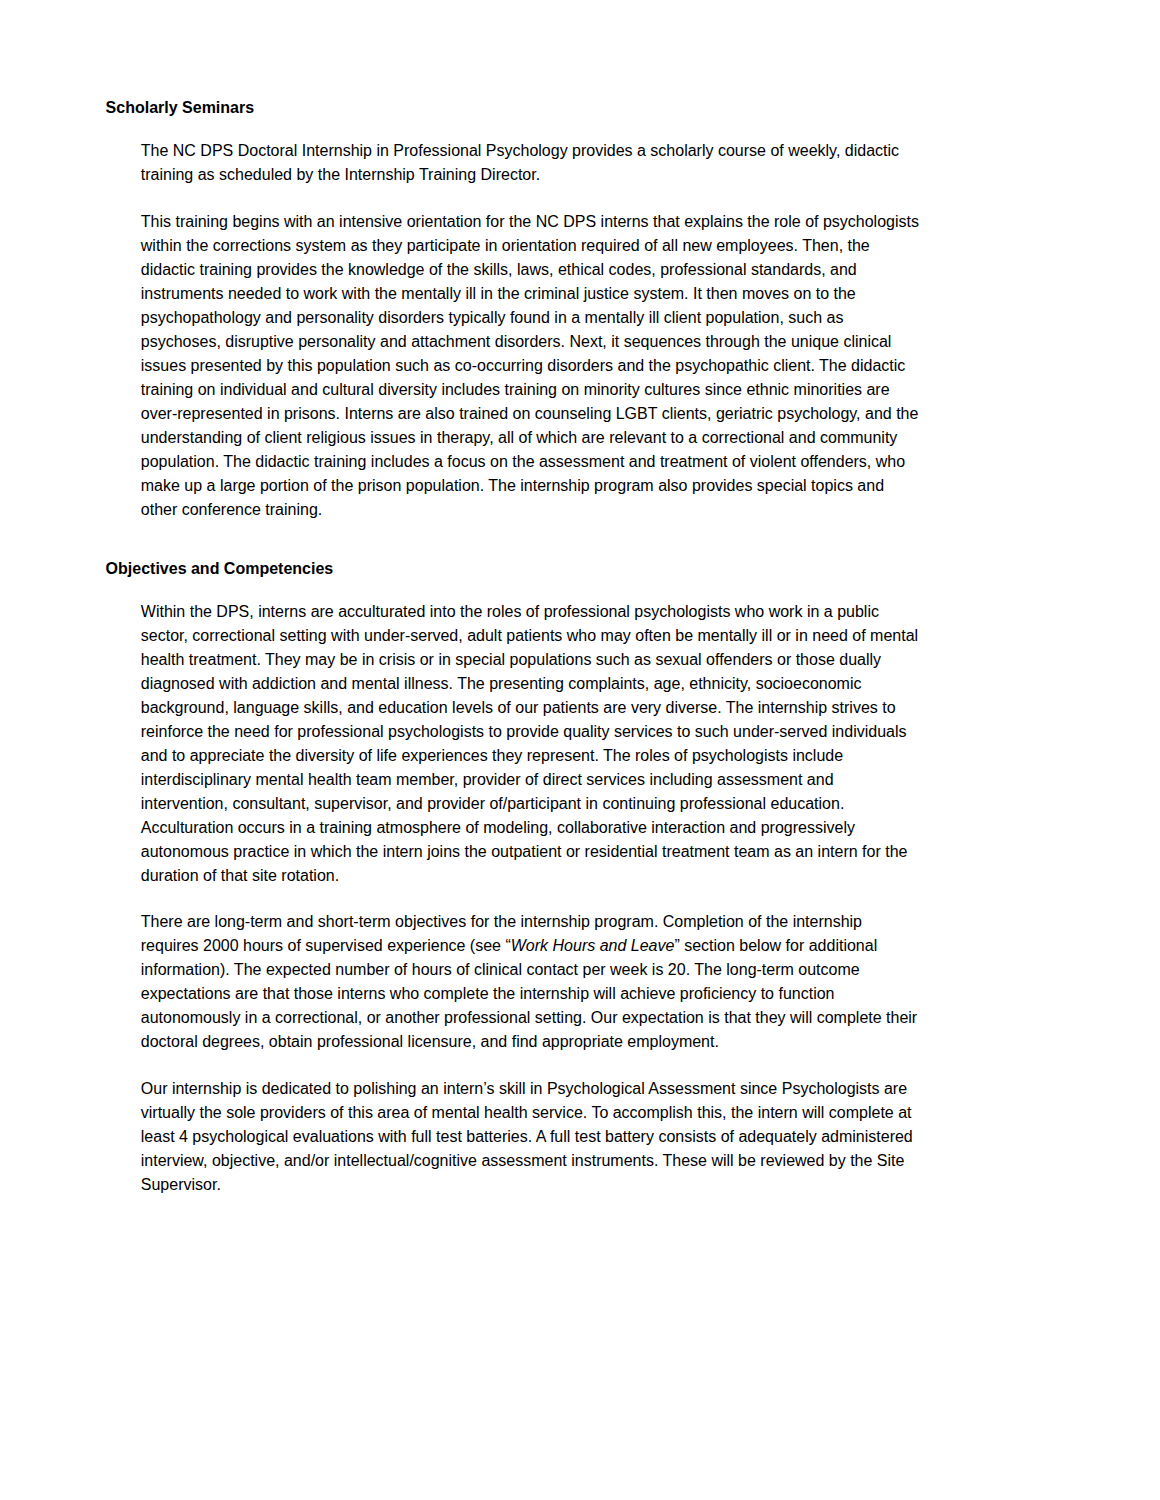Scholarly Seminars
The NC DPS Doctoral Internship in Professional Psychology provides a scholarly course of weekly, didactic training as scheduled by the Internship Training Director.
This training begins with an intensive orientation for the NC DPS interns that explains the role of psychologists within the corrections system as they participate in orientation required of all new employees. Then, the didactic training provides the knowledge of the skills, laws, ethical codes, professional standards, and instruments needed to work with the mentally ill in the criminal justice system. It then moves on to the psychopathology and personality disorders typically found in a mentally ill client population, such as psychoses, disruptive personality and attachment disorders. Next, it sequences through the unique clinical issues presented by this population such as co-occurring disorders and the psychopathic client. The didactic training on individual and cultural diversity includes training on minority cultures since ethnic minorities are over-represented in prisons. Interns are also trained on counseling LGBT clients, geriatric psychology, and the understanding of client religious issues in therapy, all of which are relevant to a correctional and community population. The didactic training includes a focus on the assessment and treatment of violent offenders, who make up a large portion of the prison population. The internship program also provides special topics and other conference training.
Objectives and Competencies
Within the DPS, interns are acculturated into the roles of professional psychologists who work in a public sector, correctional setting with under-served, adult patients who may often be mentally ill or in need of mental health treatment. They may be in crisis or in special populations such as sexual offenders or those dually diagnosed with addiction and mental illness. The presenting complaints, age, ethnicity, socioeconomic background, language skills, and education levels of our patients are very diverse. The internship strives to reinforce the need for professional psychologists to provide quality services to such under-served individuals and to appreciate the diversity of life experiences they represent. The roles of psychologists include interdisciplinary mental health team member, provider of direct services including assessment and intervention, consultant, supervisor, and provider of/participant in continuing professional education. Acculturation occurs in a training atmosphere of modeling, collaborative interaction and progressively autonomous practice in which the intern joins the outpatient or residential treatment team as an intern for the duration of that site rotation.
There are long-term and short-term objectives for the internship program. Completion of the internship requires 2000 hours of supervised experience (see “Work Hours and Leave” section below for additional information). The expected number of hours of clinical contact per week is 20. The long-term outcome expectations are that those interns who complete the internship will achieve proficiency to function autonomously in a correctional, or another professional setting. Our expectation is that they will complete their doctoral degrees, obtain professional licensure, and find appropriate employment.
Our internship is dedicated to polishing an intern’s skill in Psychological Assessment since Psychologists are virtually the sole providers of this area of mental health service. To accomplish this, the intern will complete at least 4 psychological evaluations with full test batteries. A full test battery consists of adequately administered interview, objective, and/or intellectual/cognitive assessment instruments. These will be reviewed by the Site Supervisor.